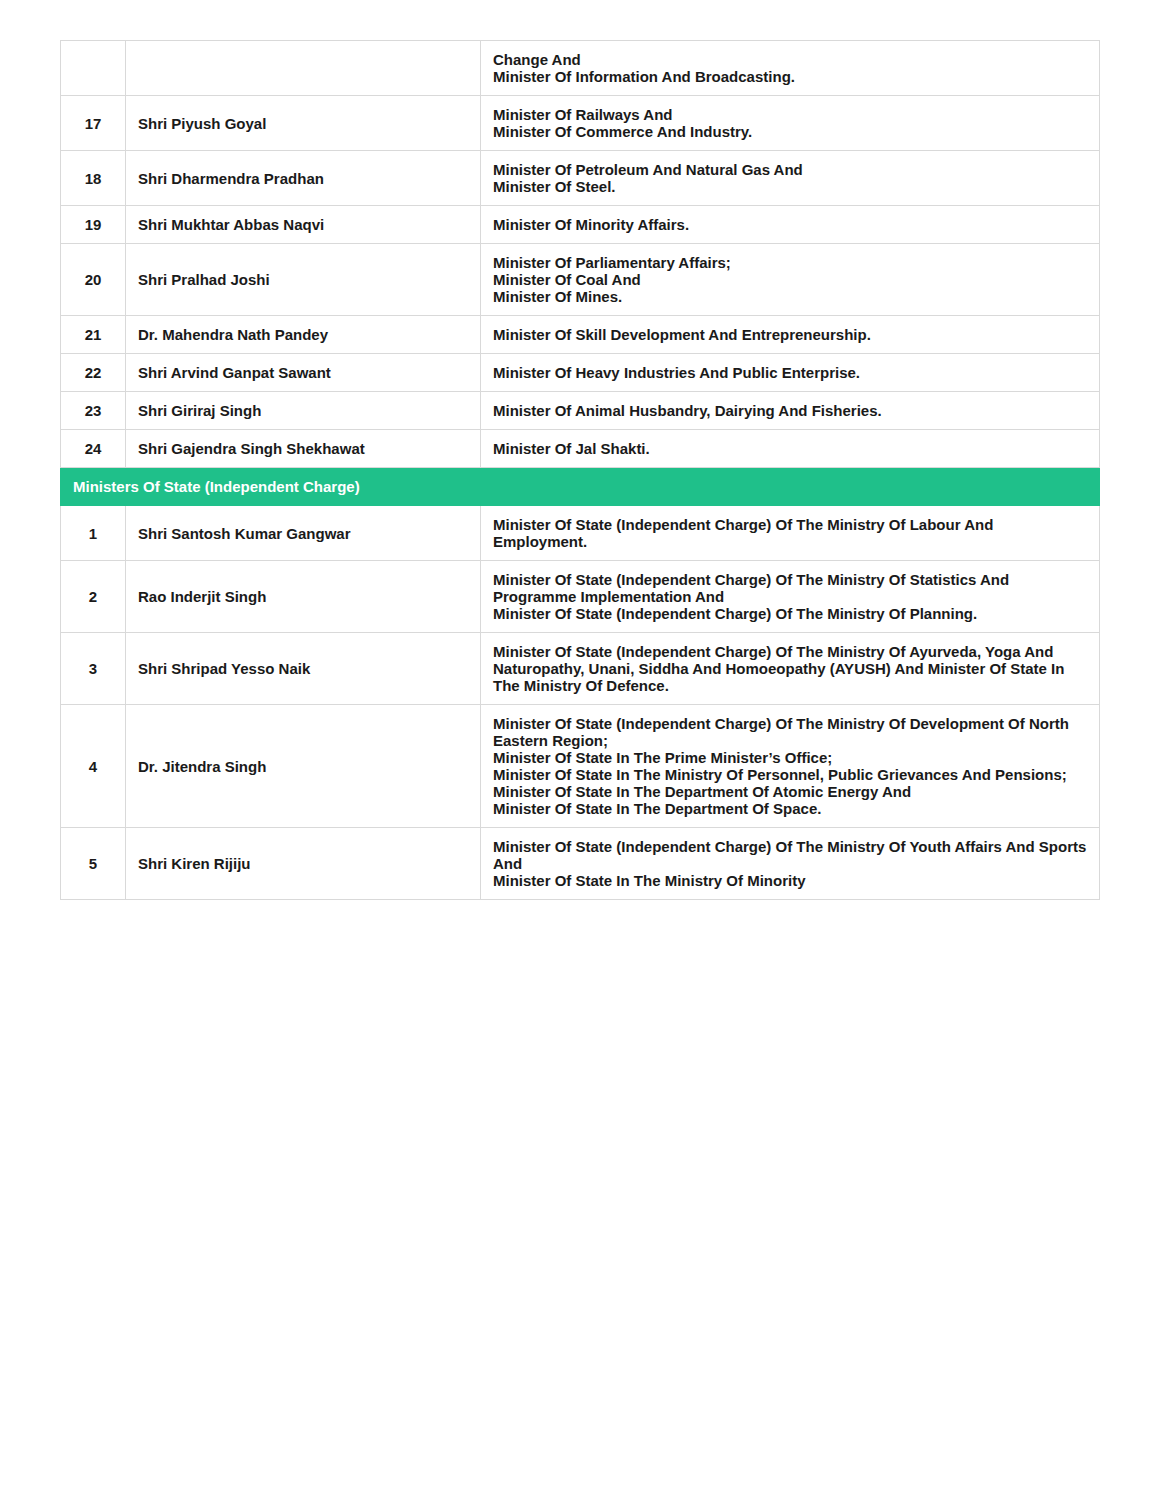| | | Change And Minister Of Information And Broadcasting. |
| 17 | Shri Piyush Goyal | Minister Of Railways And Minister Of Commerce And Industry. |
| 18 | Shri Dharmendra Pradhan | Minister Of Petroleum And Natural Gas And Minister Of Steel. |
| 19 | Shri Mukhtar Abbas Naqvi | Minister Of Minority Affairs. |
| 20 | Shri Pralhad Joshi | Minister Of Parliamentary Affairs; Minister Of Coal And Minister Of Mines. |
| 21 | Dr. Mahendra Nath Pandey | Minister Of Skill Development And Entrepreneurship. |
| 22 | Shri Arvind Ganpat Sawant | Minister Of Heavy Industries And Public Enterprise. |
| 23 | Shri Giriraj Singh | Minister Of Animal Husbandry, Dairying And Fisheries. |
| 24 | Shri Gajendra Singh Shekhawat | Minister Of Jal Shakti. |
| Ministers Of State (Independent Charge) |
| 1 | Shri Santosh Kumar Gangwar | Minister Of State (Independent Charge) Of The Ministry Of Labour And Employment. |
| 2 | Rao Inderjit Singh | Minister Of State (Independent Charge) Of The Ministry Of Statistics And Programme Implementation And Minister Of State (Independent Charge) Of The Ministry Of Planning. |
| 3 | Shri Shripad Yesso Naik | Minister Of State (Independent Charge) Of The Ministry Of Ayurveda, Yoga And Naturopathy, Unani, Siddha And Homoeopathy (AYUSH) And Minister Of State In The Ministry Of Defence. |
| 4 | Dr. Jitendra Singh | Minister Of State (Independent Charge) Of The Ministry Of Development Of North Eastern Region; Minister Of State In The Prime Minister’s Office; Minister Of State In The Ministry Of Personnel, Public Grievances And Pensions; Minister Of State In The Department Of Atomic Energy And Minister Of State In The Department Of Space. |
| 5 | Shri Kiren Rijiju | Minister Of State (Independent Charge) Of The Ministry Of Youth Affairs And Sports And Minister Of State In The Ministry Of Minority |